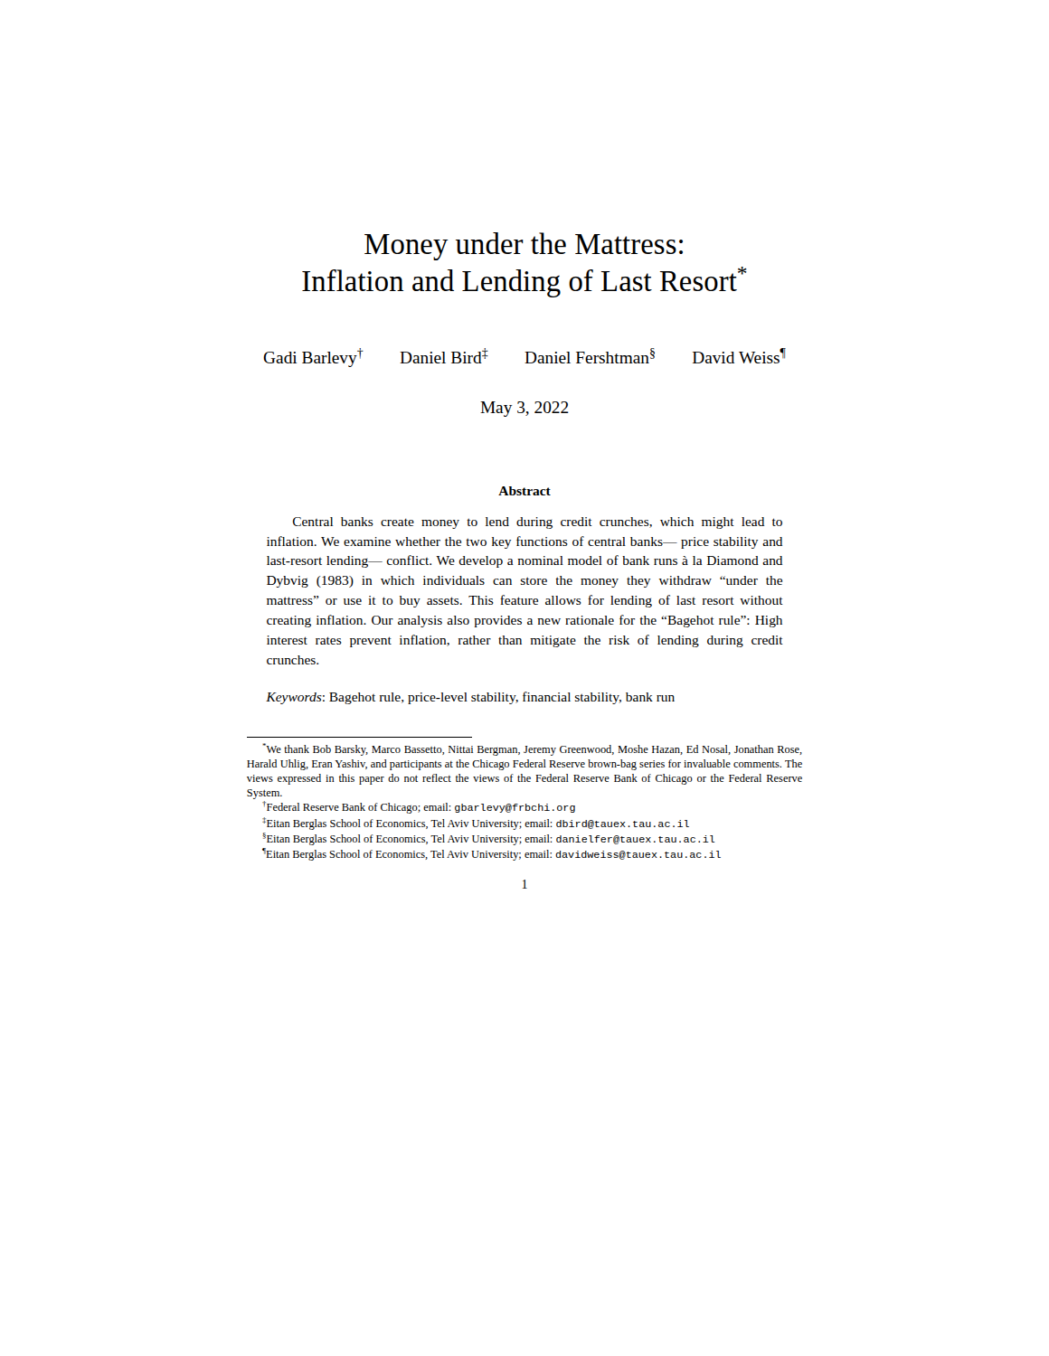Money under the Mattress:
Inflation and Lending of Last Resort*
Gadi Barlevy† Daniel Bird‡ Daniel Fershtman§ David Weiss¶
May 3, 2022
Abstract
Central banks create money to lend during credit crunches, which might lead to inflation. We examine whether the two key functions of central banks— price stability and last-resort lending— conflict. We develop a nominal model of bank runs à la Diamond and Dybvig (1983) in which individuals can store the money they withdraw “under the mattress” or use it to buy assets. This feature allows for lending of last resort without creating inflation. Our analysis also provides a new rationale for the “Bagehot rule”: High interest rates prevent inflation, rather than mitigate the risk of lending during credit crunches.
Keywords: Bagehot rule, price-level stability, financial stability, bank run
*We thank Bob Barsky, Marco Bassetto, Nittai Bergman, Jeremy Greenwood, Moshe Hazan, Ed Nosal, Jonathan Rose, Harald Uhlig, Eran Yashiv, and participants at the Chicago Federal Reserve brown-bag series for invaluable comments. The views expressed in this paper do not reflect the views of the Federal Reserve Bank of Chicago or the Federal Reserve System.
†Federal Reserve Bank of Chicago; email: gbarlevy@frbchi.org
‡Eitan Berglas School of Economics, Tel Aviv University; email: dbird@tauex.tau.ac.il
§Eitan Berglas School of Economics, Tel Aviv University; email: danielfer@tauex.tau.ac.il
¶Eitan Berglas School of Economics, Tel Aviv University; email: davidweiss@tauex.tau.ac.il
1